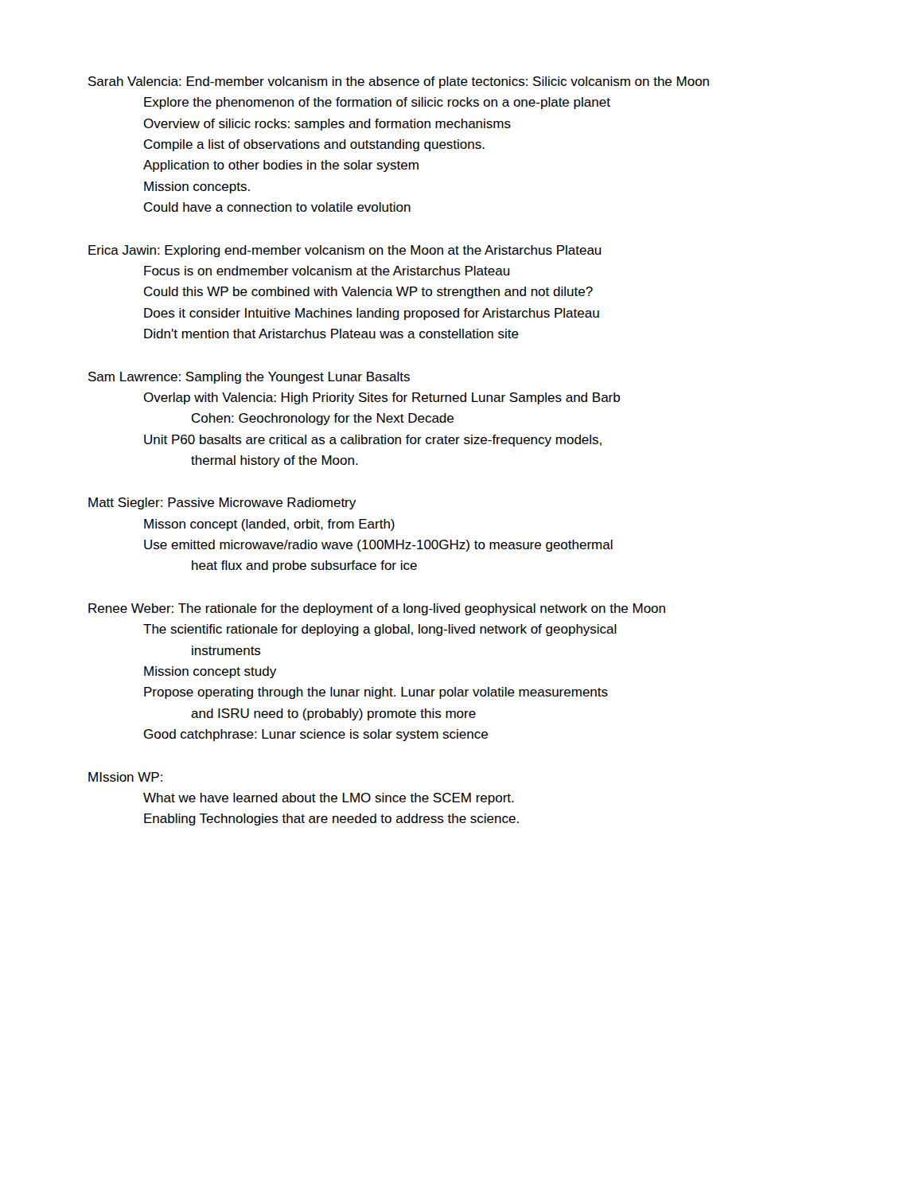Sarah Valencia: End-member volcanism in the absence of plate tectonics: Silicic volcanism on the Moon
Explore the phenomenon of the formation of silicic rocks on a one-plate planet
Overview of silicic rocks: samples and formation mechanisms
Compile a list of observations and outstanding questions.
Application to other bodies in the solar system
Mission concepts.
Could have a connection to volatile evolution
Erica Jawin: Exploring end-member volcanism on the Moon at the Aristarchus Plateau
Focus is on endmember volcanism at the Aristarchus Plateau
Could this WP be combined with Valencia WP to strengthen and not dilute?
Does it consider Intuitive Machines landing proposed for Aristarchus Plateau
Didn't mention that Aristarchus Plateau was a constellation site
Sam Lawrence: Sampling the Youngest Lunar Basalts
Overlap with Valencia: High Priority Sites for Returned Lunar Samples and Barb
Cohen: Geochronology for the Next Decade
Unit P60 basalts are critical as a calibration for crater size-frequency models,
thermal history of the Moon.
Matt Siegler: Passive Microwave Radiometry
Misson concept (landed, orbit, from Earth)
Use emitted microwave/radio wave (100MHz-100GHz) to measure geothermal
heat flux and probe subsurface for ice
Renee Weber: The rationale for the deployment of a long-lived geophysical network on the Moon
The scientific rationale for deploying a global, long-lived network of geophysical
instruments
Mission concept study
Propose operating through the lunar night. Lunar polar volatile measurements
and ISRU need to (probably) promote this more
Good catchphrase: Lunar science is solar system science
MIssion WP:
What we have learned about the LMO since the SCEM report.
Enabling Technologies that are needed to address the science.